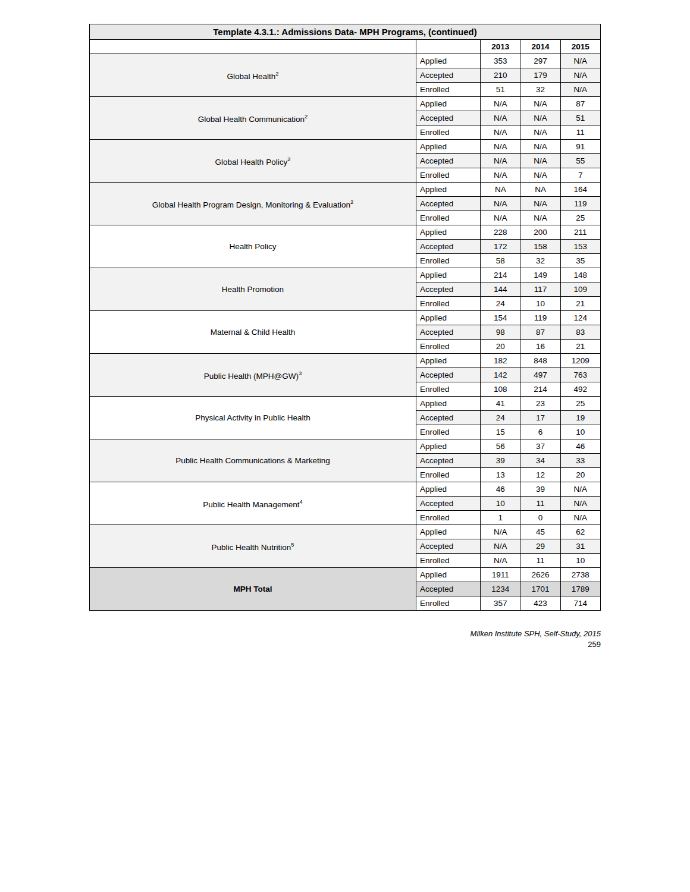| Template 4.3.1.: Admissions Data - MPH Programs, (continued) |
| | | 2013 | 2014 | 2015 |
| Global Health 2 | Applied | 353 | 297 | N/A |
| Accepted | 210 | 179 | N/A |
| Enrolled | 51 | 32 | N/A |
| Global Health Communication 2 | Applied | N/A | N/A | 87 |
| Accepted | N/A | N/A | 51 |
| Enrolled | N/A | N/A | 11 |
| Global Health Policy 2 | Applied | N/A | N/A | 91 |
| Accepted | N/A | N/A | 55 |
| Enrolled | N/A | N/A | 7 |
| Global Health Program Design, Monitoring & Evaluation 2 | Applied | NA | NA | 164 |
| Accepted | N/A | N/A | 119 |
| Enrolled | N/A | N/A | 25 |
| Health Policy | Applied | 228 | 200 | 211 |
| Accepted | 172 | 158 | 153 |
| Enrolled | 58 | 32 | 35 |
| Health Promotion | Applied | 214 | 149 | 148 |
| Accepted | 144 | 117 | 109 |
| Enrolled | 24 | 10 | 21 |
| Maternal & Child Health | Applied | 154 | 119 | 124 |
| Accepted | 98 | 87 | 83 |
| Enrolled | 20 | 16 | 21 |
| Public Health (MPH@GW) 3 | Applied | 182 | 848 | 1209 |
| Accepted | 142 | 497 | 763 |
| Enrolled | 108 | 214 | 492 |
| Physical Activity in Public Health | Applied | 41 | 23 | 25 |
| Accepted | 24 | 17 | 19 |
| Enrolled | 15 | 6 | 10 |
| Public Health Communications & Marketing | Applied | 56 | 37 | 46 |
| Accepted | 39 | 34 | 33 |
| Enrolled | 13 | 12 | 20 |
| Public Health Management 4 | Applied | 46 | 39 | N/A |
| Accepted | 10 | 11 | N/A |
| Enrolled | 1 | 0 | N/A |
| Public Health Nutrition 5 | Applied | N/A | 45 | 62 |
| Accepted | N/A | 29 | 31 |
| Enrolled | N/A | 11 | 10 |
| MPH Total | Applied | 1911 | 2626 | 2738 |
| Accepted | 1234 | 1701 | 1789 |
| Enrolled | 357 | 423 | 714 |
Milken Institute SPH, Self-Study, 2015
259